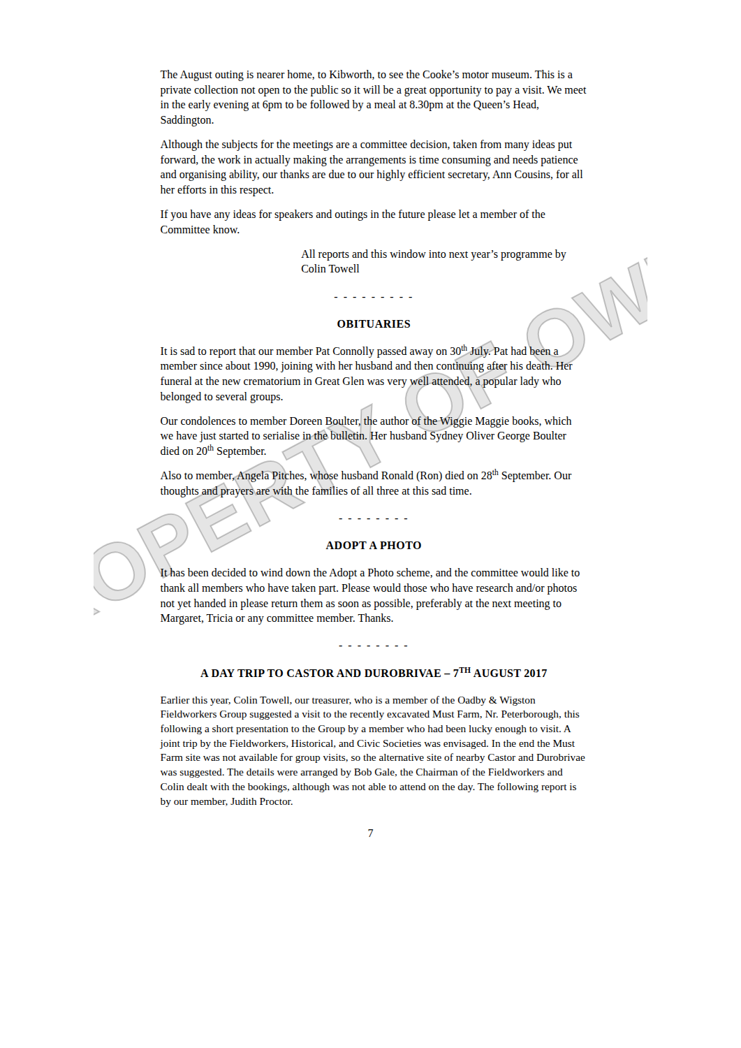PROPERTY OF OWHS
The August outing is nearer home, to Kibworth, to see the Cooke’s motor museum. This is a private collection not open to the public so it will be a great opportunity to pay a visit. We meet in the early evening at 6pm to be followed by a meal at 8.30pm at the Queen’s Head, Saddington.
Although the subjects for the meetings are a committee decision, taken from many ideas put forward, the work in actually making the arrangements is time consuming and needs patience and organising ability, our thanks are due to our highly efficient secretary, Ann Cousins, for all her efforts in this respect.
If you have any ideas for speakers and outings in the future please let a member of the Committee know.
All reports and this window into next year’s programme by Colin Towell
- - - - - - - - -
OBITUARIES
It is sad to report that our member Pat Connolly passed away on 30th July. Pat had been a member since about 1990, joining with her husband and then continuing after his death. Her funeral at the new crematorium in Great Glen was very well attended, a popular lady who belonged to several groups.
Our condolences to member Doreen Boulter, the author of the Wiggie Maggie books, which we have just started to serialise in the bulletin. Her husband Sydney Oliver George Boulter died on 20th September.
Also to member, Angela Pitches, whose husband Ronald (Ron) died on 28th September. Our thoughts and prayers are with the families of all three at this sad time.
- - - - - - - -
ADOPT A PHOTO
It has been decided to wind down the Adopt a Photo scheme, and the committee would like to thank all members who have taken part. Please would those who have research and/or photos not yet handed in please return them as soon as possible, preferably at the next meeting to Margaret, Tricia or any committee member. Thanks.
- - - - - - - -
A DAY TRIP TO CASTOR AND DUROBRIVAE – 7TH AUGUST 2017
Earlier this year, Colin Towell, our treasurer, who is a member of the Oadby & Wigston Fieldworkers Group suggested a visit to the recently excavated Must Farm, Nr. Peterborough, this following a short presentation to the Group by a member who had been lucky enough to visit. A joint trip by the Fieldworkers, Historical, and Civic Societies was envisaged. In the end the Must Farm site was not available for group visits, so the alternative site of nearby Castor and Durobrivae was suggested. The details were arranged by Bob Gale, the Chairman of the Fieldworkers and Colin dealt with the bookings, although was not able to attend on the day. The following report is by our member, Judith Proctor.
7